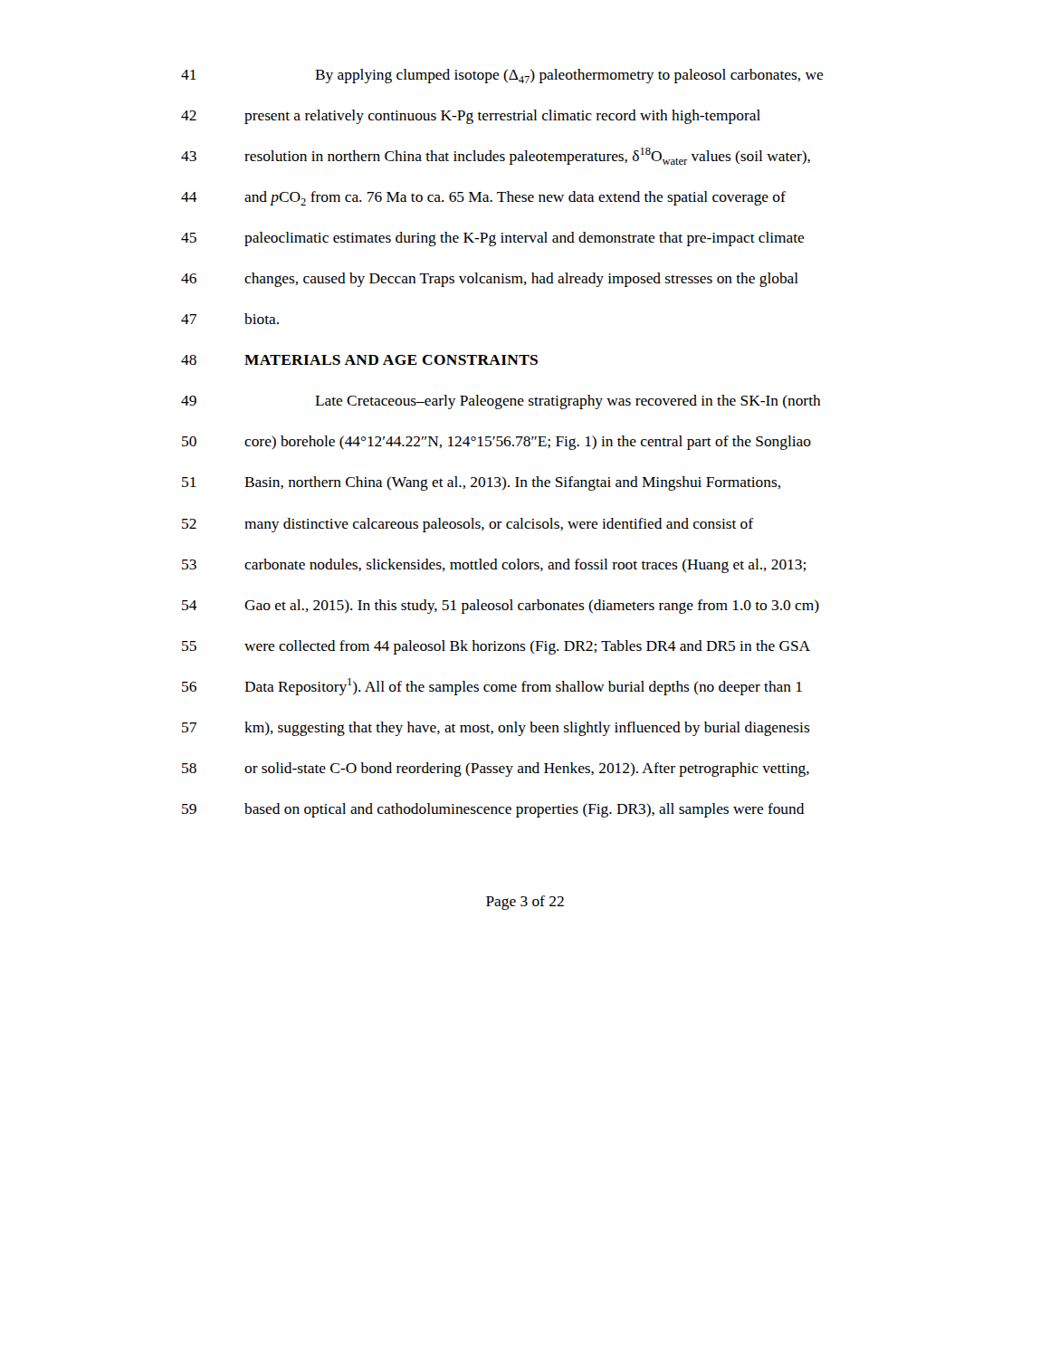41
By applying clumped isotope (Δ47) paleothermometry to paleosol carbonates, we
42
present a relatively continuous K-Pg terrestrial climatic record with high-temporal
43
resolution in northern China that includes paleotemperatures, δ18Owater values (soil water),
44
and p CO2 from ca. 76 Ma to ca. 65 Ma. These new data extend the spatial coverage of
45
paleoclimatic estimates during the K-Pg interval and demonstrate that pre-impact climate
46
changes, caused by Deccan Traps volcanism, had already imposed stresses on the global
47
biota.
48
MATERIALS AND AGE CONSTRAINTS
49
Late Cretaceous–early Paleogene stratigraphy was recovered in the SK-In (north
50
core) borehole (44°12′44.22″N, 124°15′56.78″E; Fig. 1) in the central part of the Songliao
51
Basin, northern China (Wang et al., 2013). In the Sifangtai and Mingshui Formations,
52
many distinctive calcareous paleosols, or calcisols, were identified and consist of
53
carbonate nodules, slickensides, mottled colors, and fossil root traces (Huang et al., 2013;
54
Gao et al., 2015). In this study, 51 paleosol carbonates (diameters range from 1.0 to 3.0 cm)
55
were collected from 44 paleosol Bk horizons (Fig. DR2; Tables DR4 and DR5 in the GSA
56
Data Repository1). All of the samples come from shallow burial depths (no deeper than 1
57
km), suggesting that they have, at most, only been slightly influenced by burial diagenesis
58
or solid-state C-O bond reordering (Passey and Henkes, 2012). After petrographic vetting,
59
based on optical and cathodoluminescence properties (Fig. DR3), all samples were found
Page 3 of 22